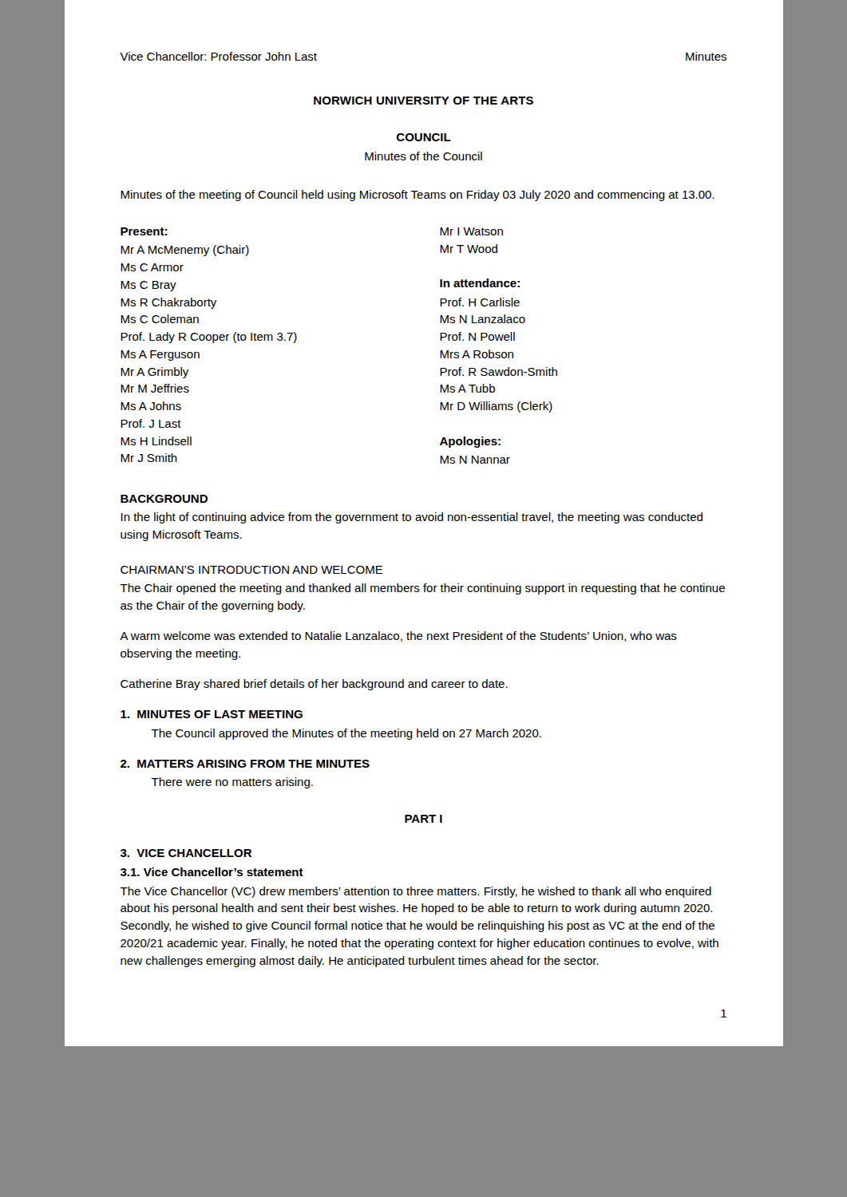Vice Chancellor: Professor John Last Minutes
NORWICH UNIVERSITY OF THE ARTS
COUNCIL
Minutes of the Council
Minutes of the meeting of Council held using Microsoft Teams on Friday 03 July 2020 and commencing at 13.00.
Present:
Mr A McMenemy (Chair)
Ms C Armor
Ms C Bray
Ms R Chakraborty
Ms C Coleman
Prof. Lady R Cooper (to Item 3.7)
Ms A Ferguson
Mr A Grimbly
Mr M Jeffries
Ms A Johns
Prof. J Last
Ms H Lindsell
Mr J Smith
Mr I Watson
Mr T Wood
In attendance:
Prof. H Carlisle
Ms N Lanzalaco
Prof. N Powell
Mrs A Robson
Prof. R Sawdon-Smith
Ms A Tubb
Mr D Williams (Clerk)
Apologies:
Ms N Nannar
BACKGROUND
In the light of continuing advice from the government to avoid non-essential travel, the meeting was conducted using Microsoft Teams.
CHAIRMAN’S INTRODUCTION AND WELCOME
The Chair opened the meeting and thanked all members for their continuing support in requesting that he continue as the Chair of the governing body.
A warm welcome was extended to Natalie Lanzalaco, the next President of the Students’ Union, who was observing the meeting.
Catherine Bray shared brief details of her background and career to date.
1.
MINUTES OF LAST MEETING
The Council approved the Minutes of the meeting held on 27 March 2020.
2.
MATTERS ARISING FROM THE MINUTES
There were no matters arising.
PART I
3.
VICE CHANCELLOR
3.1. Vice Chancellor’s statement
The Vice Chancellor (VC) drew members’ attention to three matters. Firstly, he wished to thank all who enquired about his personal health and sent their best wishes. He hoped to be able to return to work during autumn 2020. Secondly, he wished to give Council formal notice that he would be relinquishing his post as VC at the end of the 2020/21 academic year. Finally, he noted that the operating context for higher education continues to evolve, with new challenges emerging almost daily. He anticipated turbulent times ahead for the sector.
1